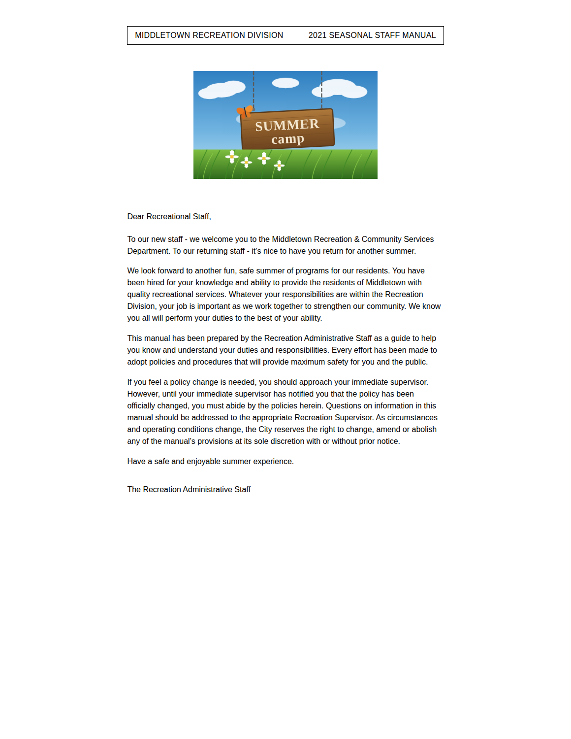MIDDLETOWN RECREATION DIVISION 2021 SEASONAL STAFF MANUAL
SUMMER camp
Dear Recreational Staff,
To our new staff - we welcome you to the Middletown Recreation & Community Services Department. To our returning staff - it’s nice to have you return for another summer.
We look forward to another fun, safe summer of programs for our residents. You have been hired for your knowledge and ability to provide the residents of Middletown with quality recreational services. Whatever your responsibilities are within the Recreation Division, your job is important as we work together to strengthen our community. We know you all will perform your duties to the best of your ability.
This manual has been prepared by the Recreation Administrative Staff as a guide to help you know and understand your duties and responsibilities. Every effort has been made to adopt policies and procedures that will provide maximum safety for you and the public.
If you feel a policy change is needed, you should approach your immediate supervisor. However, until your immediate supervisor has notified you that the policy has been officially changed, you must abide by the policies herein. Questions on information in this manual should be addressed to the appropriate Recreation Supervisor. As circumstances and operating conditions change, the City reserves the right to change, amend or abolish any of the manual’s provisions at its sole discretion with or without prior notice.
Have a safe and enjoyable summer experience.
The Recreation Administrative Staff